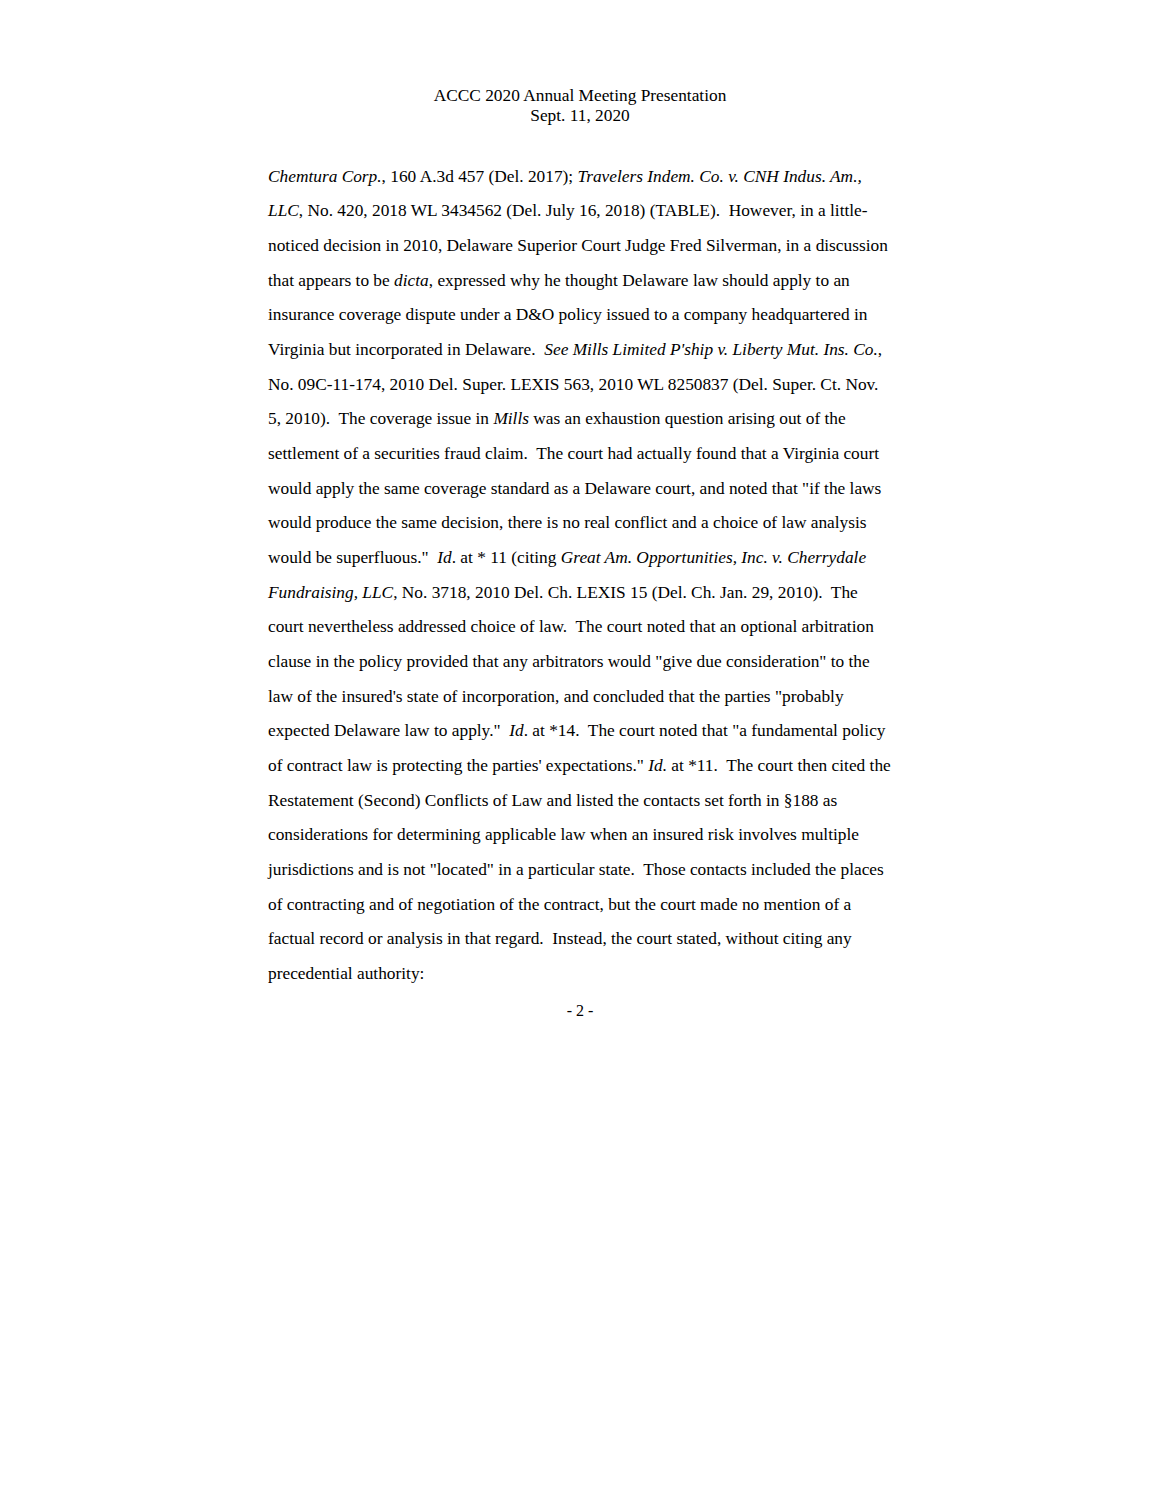ACCC 2020 Annual Meeting Presentation
Sept. 11, 2020
Chemtura Corp., 160 A.3d 457 (Del. 2017); Travelers Indem. Co. v. CNH Indus. Am., LLC, No. 420, 2018 WL 3434562 (Del. July 16, 2018) (TABLE). However, in a little-noticed decision in 2010, Delaware Superior Court Judge Fred Silverman, in a discussion that appears to be dicta, expressed why he thought Delaware law should apply to an insurance coverage dispute under a D&O policy issued to a company headquartered in Virginia but incorporated in Delaware. See Mills Limited P'ship v. Liberty Mut. Ins. Co., No. 09C-11-174, 2010 Del. Super. LEXIS 563, 2010 WL 8250837 (Del. Super. Ct. Nov. 5, 2010). The coverage issue in Mills was an exhaustion question arising out of the settlement of a securities fraud claim. The court had actually found that a Virginia court would apply the same coverage standard as a Delaware court, and noted that "if the laws would produce the same decision, there is no real conflict and a choice of law analysis would be superfluous." Id. at * 11 (citing Great Am. Opportunities, Inc. v. Cherrydale Fundraising, LLC, No. 3718, 2010 Del. Ch. LEXIS 15 (Del. Ch. Jan. 29, 2010). The court nevertheless addressed choice of law. The court noted that an optional arbitration clause in the policy provided that any arbitrators would "give due consideration" to the law of the insured's state of incorporation, and concluded that the parties "probably expected Delaware law to apply." Id. at *14. The court noted that "a fundamental policy of contract law is protecting the parties' expectations." Id. at *11. The court then cited the Restatement (Second) Conflicts of Law and listed the contacts set forth in §188 as considerations for determining applicable law when an insured risk involves multiple jurisdictions and is not "located" in a particular state. Those contacts included the places of contracting and of negotiation of the contract, but the court made no mention of a factual record or analysis in that regard. Instead, the court stated, without citing any precedential authority:
- 2 -